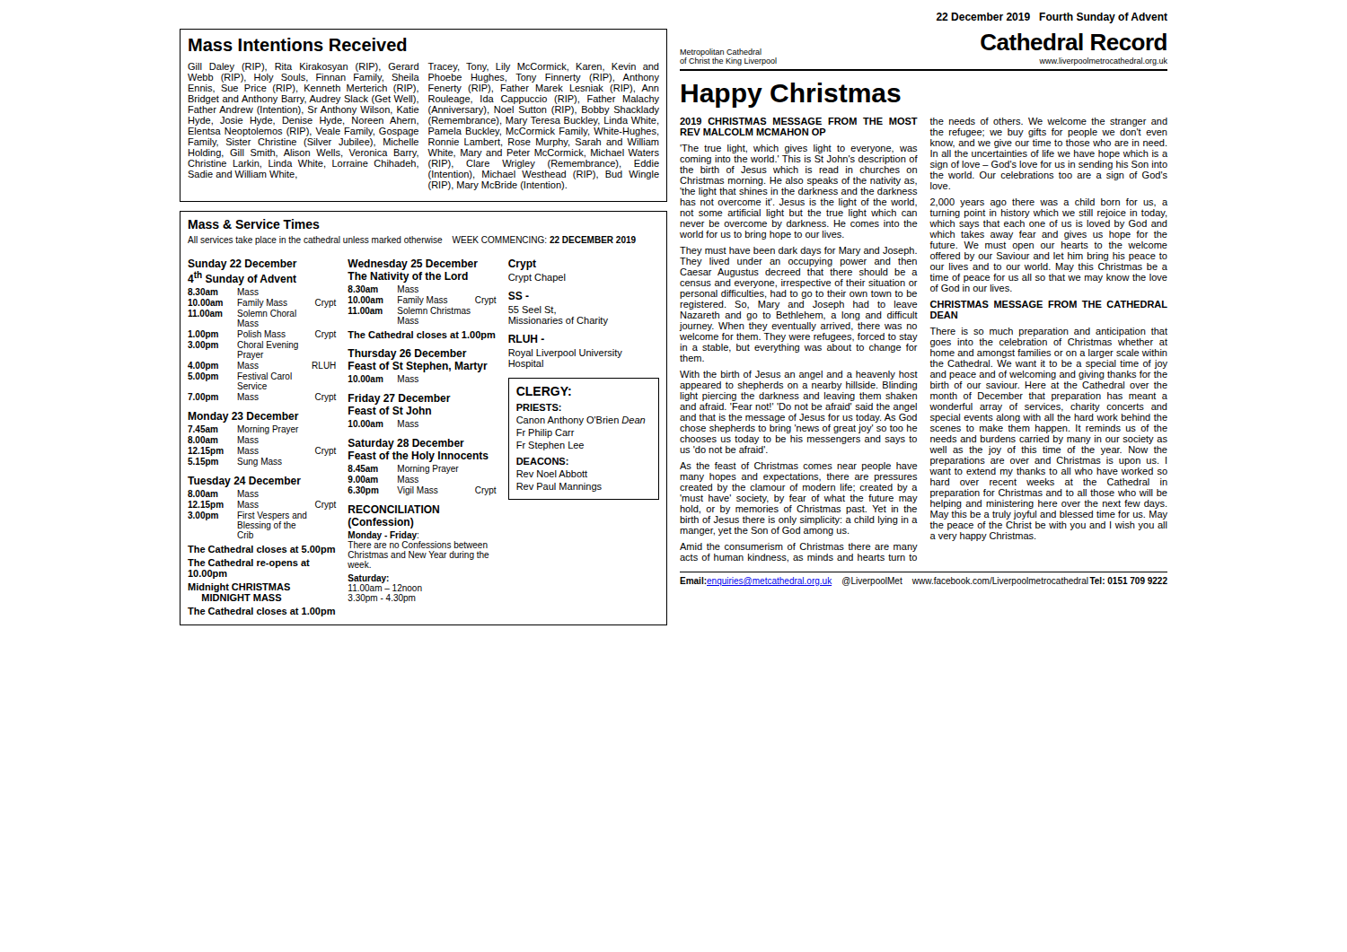22 December 2019 Fourth Sunday of Advent
Mass Intentions Received
Gill Daley (RIP), Rita Kirakosyan (RIP), Gerard Webb (RIP), Holy Souls, Finnan Family, Sheila Ennis, Sue Price (RIP), Kenneth Merterich (RIP), Bridget and Anthony Barry, Audrey Slack (Get Well), Father Andrew (Intention), Sr Anthony Wilson, Katie Hyde, Josie Hyde, Denise Hyde, Noreen Ahern, Elentsa Neoptolemos (RIP), Veale Family, Gospage Family, Sister Christine (Silver Jubilee), Michelle Holding, Gill Smith, Alison Wells, Veronica Barry, Christine Larkin, Linda White, Lorraine Chihadeh, Sadie and William White,
Tracey, Tony, Lily McCormick, Karen, Kevin and Phoebe Hughes, Tony Finnerty (RIP), Anthony Fenerty (RIP), Father Marek Lesniak (RIP), Ann Rouleage, Ida Cappuccio (RIP), Father Malachy (Anniversary), Noel Sutton (RIP), Bobby Shacklady (Remembrance), Mary Teresa Buckley, Linda White, Pamela Buckley, McCormick Family, White-Hughes, Ronnie Lambert, Rose Murphy, Sarah and William White, Mary and Peter McCormick, Michael Waters (RIP), Clare Wrigley (Remembrance), Eddie (Intention), Michael Westhead (RIP), Bud Wingle (RIP), Mary McBride (Intention).
Mass & Service Times
All services take place in the cathedral unless marked otherwise WEEK COMMENCING: 22 DECEMBER 2019
Sunday 22 December
4th Sunday of Advent
| 8.30am | Mass | |
| 10.00am | Family Mass | Crypt |
| 11.00am | Solemn Choral Mass | |
| 1.00pm | Polish Mass | Crypt |
| 3.00pm | Choral Evening Prayer | |
| 4.00pm | Mass | RLUH |
| 5.00pm | Festival Carol Service | |
| 7.00pm | Mass | Crypt |
Monday 23 December
| 7.45am | Morning Prayer | |
| 8.00am | Mass | |
| 12.15pm | Mass | Crypt |
| 5.15pm | Sung Mass | |
Tuesday 24 December
| 8.00am | Mass | |
| 12.15pm | Mass | Crypt |
| 3.00pm | First Vespers and Blessing of the Crib | |
The Cathedral closes at 5.00pm
The Cathedral re-opens at 10.00pm
Midnight CHRISTMAS
MIDNIGHT MASS
The Cathedral closes at 1.00pm
Wednesday 25 December
The Nativity of the Lord
| 8.30am | Mass | |
| 10.00am | Family Mass | Crypt |
| 11.00am | Solemn Christmas Mass | |
The Cathedral closes at 1.00pm
Thursday 26 December
Feast of St Stephen, Martyr
| 10.00am | Mass | |
Friday 27 December
Feast of St John
| 10.00am | Mass | |
Saturday 28 December
Feast of the Holy Innocents
| 8.45am | Morning Prayer | |
| 9.00am | Mass | |
| 6.30pm | Vigil Mass | Crypt |
RECONCILIATION (Confession)
Monday - Friday:
There are no Confessions between Christmas and New Year during the week.
Saturday:
11.00am – 12noon
3.30pm - 4.30pm
Crypt
Crypt Chapel
SS -
55 Seel St,
Missionaries of Charity
RLUH -
Royal Liverpool University Hospital
CLERGY:
PRIESTS:
Canon Anthony O'Brien Dean
Fr Philip Carr
Fr Stephen Lee
DEACONS:
Rev Noel Abbott
Rev Paul Mannings
Metropolitan Cathedral
of Christ the King Liverpool
Cathedral Record
www.liverpoolmetrocathedral.org.uk
Happy Christmas
2019 CHRISTMAS MESSAGE FROM THE MOST REV MALCOLM MCMAHON OP
'The true light, which gives light to everyone, was coming into the world.' This is St John's description of the birth of Jesus which is read in churches on Christmas morning. He also speaks of the nativity as, 'the light that shines in the darkness and the darkness has not overcome it'. Jesus is the light of the world, not some artificial light but the true light which can never be overcome by darkness. He comes into the world for us to bring hope to our lives.
They must have been dark days for Mary and Joseph. They lived under an occupying power and then Caesar Augustus decreed that there should be a census and everyone, irrespective of their situation or personal difficulties, had to go to their own town to be registered. So, Mary and Joseph had to leave Nazareth and go to Bethlehem, a long and difficult journey. When they eventually arrived, there was no welcome for them. They were refugees, forced to stay in a stable, but everything was about to change for them.
With the birth of Jesus an angel and a heavenly host appeared to shepherds on a nearby hillside. Blinding light piercing the darkness and leaving them shaken and afraid. 'Fear not!' 'Do not be afraid' said the angel and that is the message of Jesus for us today. As God chose shepherds to bring 'news of great joy' so too he chooses us today to be his messengers and says to us 'do not be afraid'.
As the feast of Christmas comes near people have many hopes and expectations, there are pressures created by the clamour of modern life; created by a 'must have' society, by fear of what the future may hold, or by memories of Christmas past. Yet in the birth of Jesus there is only simplicity: a child lying in a manger, yet the Son of God among us.
Amid the consumerism of Christmas there are many acts of human kindness, as minds and hearts turn to the needs of others. We welcome the stranger and the refugee; we buy gifts for people we don't even know, and we give our time to those who are in need. In all the uncertainties of life we have hope which is a sign of love – God's love for us in sending his Son into the world. Our celebrations too are a sign of God's love.
2,000 years ago there was a child born for us, a turning point in history which we still rejoice in today, which says that each one of us is loved by God and which takes away fear and gives us hope for the future. We must open our hearts to the welcome offered by our Saviour and let him bring his peace to our lives and to our world. May this Christmas be a time of peace for us all so that we may know the love of God in our lives.
CHRISTMAS MESSAGE FROM THE CATHEDRAL DEAN
There is so much preparation and anticipation that goes into the celebration of Christmas whether at home and amongst families or on a larger scale within the Cathedral. We want it to be a special time of joy and peace and of welcoming and giving thanks for the birth of our saviour. Here at the Cathedral over the month of December that preparation has meant a wonderful array of services, charity concerts and special events along with all the hard work behind the scenes to make them happen. It reminds us of the needs and burdens carried by many in our society as well as the joy of this time of the year. Now the preparations are over and Christmas is upon us. I want to extend my thanks to all who have worked so hard over recent weeks at the Cathedral in preparation for Christmas and to all those who will be helping and ministering here over the next few days. May this be a truly joyful and blessed time for us. May the peace of the Christ be with you and I wish you all a very happy Christmas.
Email: enquiries@metcathedral.org.uk @LiverpoolMet www.facebook.com/Liverpoolmetrocathedral
Tel: 0151 709 9222